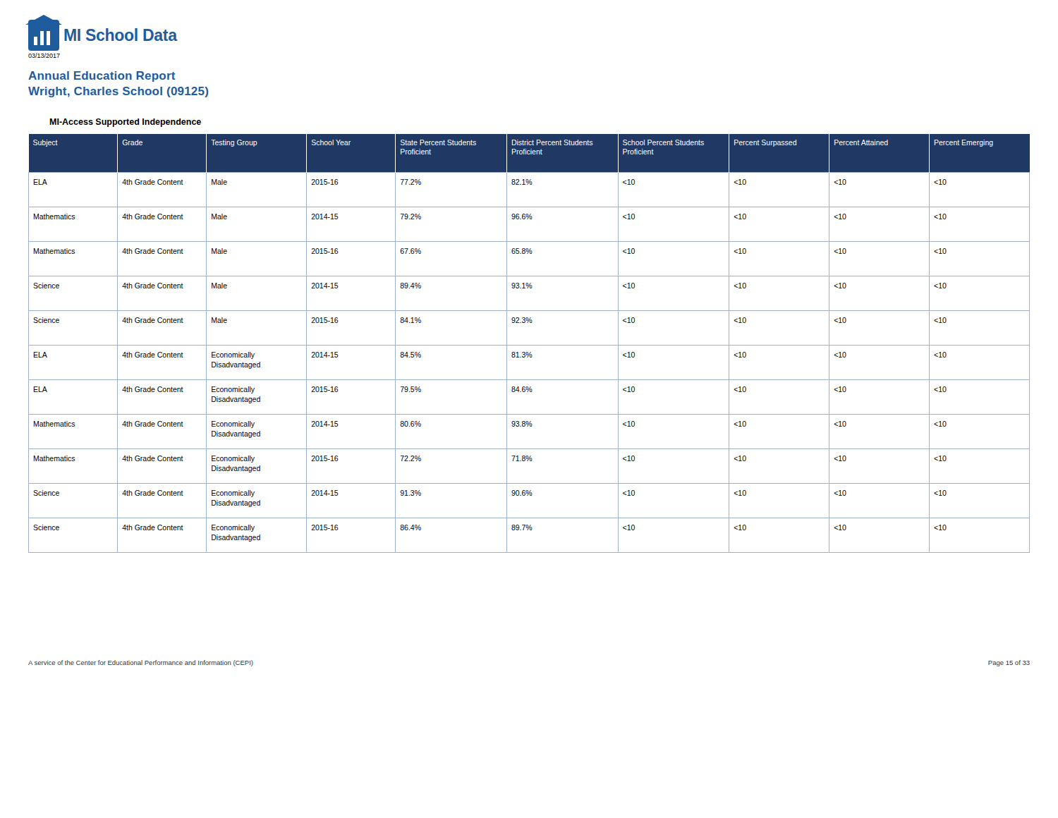MI School Data
03/13/2017
Annual Education Report
Wright, Charles School (09125)
MI-Access Supported Independence
| Subject | Grade | Testing Group | School Year | State Percent Students Proficient | District Percent Students Proficient | School Percent Students Proficient | Percent Surpassed | Percent Attained | Percent Emerging |
| --- | --- | --- | --- | --- | --- | --- | --- | --- | --- |
| ELA | 4th Grade Content | Male | 2015-16 | 77.2% | 82.1% | <10 | <10 | <10 | <10 |
| Mathematics | 4th Grade Content | Male | 2014-15 | 79.2% | 96.6% | <10 | <10 | <10 | <10 |
| Mathematics | 4th Grade Content | Male | 2015-16 | 67.6% | 65.8% | <10 | <10 | <10 | <10 |
| Science | 4th Grade Content | Male | 2014-15 | 89.4% | 93.1% | <10 | <10 | <10 | <10 |
| Science | 4th Grade Content | Male | 2015-16 | 84.1% | 92.3% | <10 | <10 | <10 | <10 |
| ELA | 4th Grade Content | Economically Disadvantaged | 2014-15 | 84.5% | 81.3% | <10 | <10 | <10 | <10 |
| ELA | 4th Grade Content | Economically Disadvantaged | 2015-16 | 79.5% | 84.6% | <10 | <10 | <10 | <10 |
| Mathematics | 4th Grade Content | Economically Disadvantaged | 2014-15 | 80.6% | 93.8% | <10 | <10 | <10 | <10 |
| Mathematics | 4th Grade Content | Economically Disadvantaged | 2015-16 | 72.2% | 71.8% | <10 | <10 | <10 | <10 |
| Science | 4th Grade Content | Economically Disadvantaged | 2014-15 | 91.3% | 90.6% | <10 | <10 | <10 | <10 |
| Science | 4th Grade Content | Economically Disadvantaged | 2015-16 | 86.4% | 89.7% | <10 | <10 | <10 | <10 |
A service of the Center for Educational Performance and Information (CEPI)
Page 15 of 33